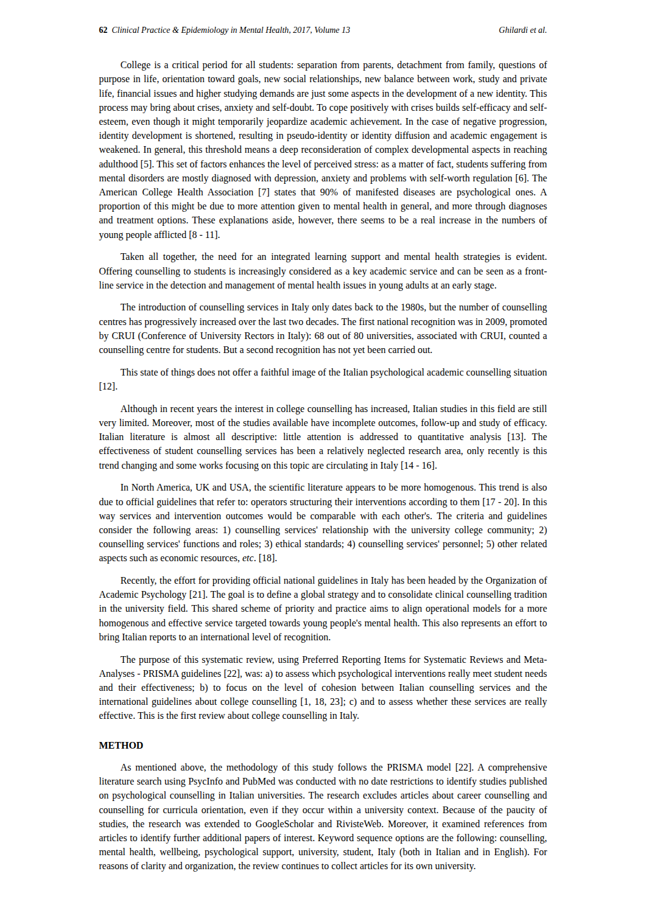62 Clinical Practice & Epidemiology in Mental Health, 2017, Volume 13
Ghilardi et al.
College is a critical period for all students: separation from parents, detachment from family, questions of purpose in life, orientation toward goals, new social relationships, new balance between work, study and private life, financial issues and higher studying demands are just some aspects in the development of a new identity. This process may bring about crises, anxiety and self-doubt. To cope positively with crises builds self-efficacy and self-esteem, even though it might temporarily jeopardize academic achievement. In the case of negative progression, identity development is shortened, resulting in pseudo-identity or identity diffusion and academic engagement is weakened. In general, this threshold means a deep reconsideration of complex developmental aspects in reaching adulthood [5]. This set of factors enhances the level of perceived stress: as a matter of fact, students suffering from mental disorders are mostly diagnosed with depression, anxiety and problems with self-worth regulation [6]. The American College Health Association [7] states that 90% of manifested diseases are psychological ones. A proportion of this might be due to more attention given to mental health in general, and more through diagnoses and treatment options. These explanations aside, however, there seems to be a real increase in the numbers of young people afflicted [8 - 11].
Taken all together, the need for an integrated learning support and mental health strategies is evident. Offering counselling to students is increasingly considered as a key academic service and can be seen as a front-line service in the detection and management of mental health issues in young adults at an early stage.
The introduction of counselling services in Italy only dates back to the 1980s, but the number of counselling centres has progressively increased over the last two decades. The first national recognition was in 2009, promoted by CRUI (Conference of University Rectors in Italy): 68 out of 80 universities, associated with CRUI, counted a counselling centre for students. But a second recognition has not yet been carried out.
This state of things does not offer a faithful image of the Italian psychological academic counselling situation [12].
Although in recent years the interest in college counselling has increased, Italian studies in this field are still very limited. Moreover, most of the studies available have incomplete outcomes, follow-up and study of efficacy. Italian literature is almost all descriptive: little attention is addressed to quantitative analysis [13]. The effectiveness of student counselling services has been a relatively neglected research area, only recently is this trend changing and some works focusing on this topic are circulating in Italy [14 - 16].
In North America, UK and USA, the scientific literature appears to be more homogenous. This trend is also due to official guidelines that refer to: operators structuring their interventions according to them [17 - 20]. In this way services and intervention outcomes would be comparable with each other's. The criteria and guidelines consider the following areas: 1) counselling services' relationship with the university college community; 2) counselling services' functions and roles; 3) ethical standards; 4) counselling services' personnel; 5) other related aspects such as economic resources, etc. [18].
Recently, the effort for providing official national guidelines in Italy has been headed by the Organization of Academic Psychology [21]. The goal is to define a global strategy and to consolidate clinical counselling tradition in the university field. This shared scheme of priority and practice aims to align operational models for a more homogenous and effective service targeted towards young people's mental health. This also represents an effort to bring Italian reports to an international level of recognition.
The purpose of this systematic review, using Preferred Reporting Items for Systematic Reviews and Meta-Analyses - PRISMA guidelines [22], was: a) to assess which psychological interventions really meet student needs and their effectiveness; b) to focus on the level of cohesion between Italian counselling services and the international guidelines about college counselling [1, 18, 23]; c) and to assess whether these services are really effective. This is the first review about college counselling in Italy.
Method
As mentioned above, the methodology of this study follows the PRISMA model [22]. A comprehensive literature search using PsycInfo and PubMed was conducted with no date restrictions to identify studies published on psychological counselling in Italian universities. The research excludes articles about career counselling and counselling for curricula orientation, even if they occur within a university context. Because of the paucity of studies, the research was extended to GoogleScholar and RivisteWeb. Moreover, it examined references from articles to identify further additional papers of interest. Keyword sequence options are the following: counselling, mental health, wellbeing, psychological support, university, student, Italy (both in Italian and in English). For reasons of clarity and organization, the review continues to collect articles for its own university.